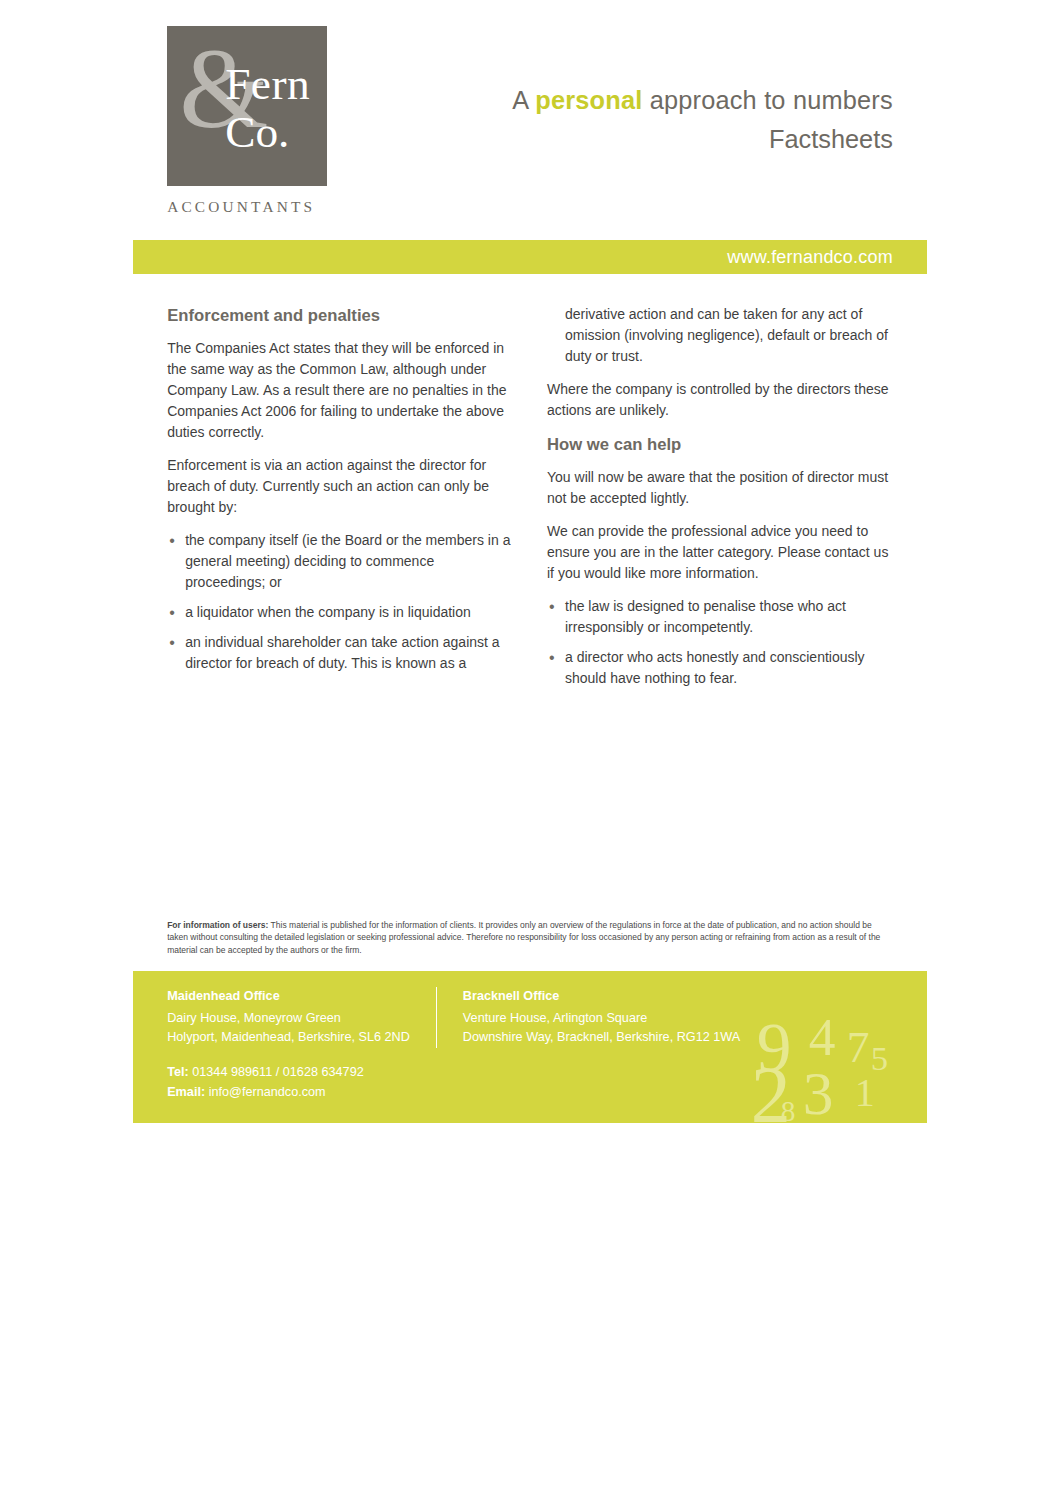& Fern Co.
ACCOUNTANTS
A personal approach to numbers
Factsheets
www.fernandco.com
Enforcement and penalties
The Companies Act states that they will be enforced in the same way as the Common Law, although under Company Law. As a result there are no penalties in the Companies Act 2006 for failing to undertake the above duties correctly.
Enforcement is via an action against the director for breach of duty. Currently such an action can only be brought by:
the company itself (ie the Board or the members in a general meeting) deciding to commence proceedings; or
a liquidator when the company is in liquidation
an individual shareholder can take action against a director for breach of duty. This is known as a derivative action and can be taken for any act of omission (involving negligence), default or breach of duty or trust.
Where the company is controlled by the directors these actions are unlikely.
How we can help
You will now be aware that the position of director must not be accepted lightly.
We can provide the professional advice you need to ensure you are in the latter category. Please contact us if you would like more information.
the law is designed to penalise those who act irresponsibly or incompetently.
a director who acts honestly and conscientiously should have nothing to fear.
For information of users: This material is published for the information of clients. It provides only an overview of the regulations in force at the date of publication, and no action should be taken without consulting the detailed legislation or seeking professional advice. Therefore no responsibility for loss occasioned by any person acting or refraining from action as a result of the material can be accepted by the authors or the firm.
Maidenhead Office
Dairy House, Moneyrow Green
Holyport, Maidenhead, Berkshire, SL6 2ND
Bracknell Office
Venture House, Arlington Square
Downshire Way, Bracknell, Berkshire, RG12 1WA
Tel: 01344 989611 / 01628 634792
Email: info@fernandco.com
9 4 7 2 3 1 5 8